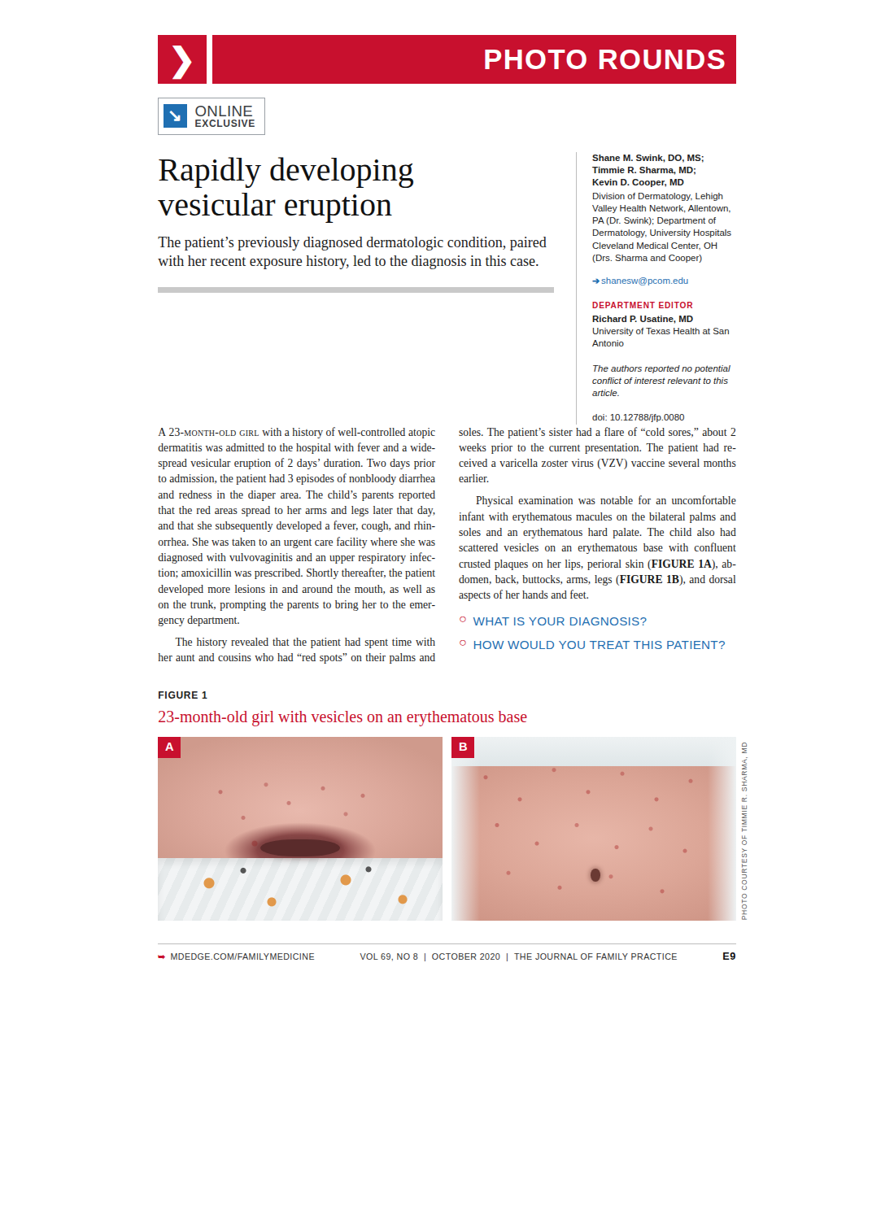❯
Photo Rounds
↘
ONLINE EXCLUSIVE
Rapidly developing
vesicular eruption
The patient’s previously diagnosed dermatologic condition, paired with her recent exposure history, led to the diagnosis in this case.
Shane M. Swink, DO, MS;
Timmie R. Sharma, MD;
Kevin D. Cooper, MD
Division of Dermatology, Lehigh Valley Health Network, Allentown, PA (Dr. Swink); Department of Dermatology, University Hospitals Cleveland Medical Center, OH (Drs. Sharma and Cooper)
➔shanesw@pcom.edu
DEPARTMENT EDITOR
Richard P. Usatine, MD
University of Texas Health at San Antonio
The authors reported no potential conflict of interest relevant to this article.
doi: 10.12788/jfp.0080
A 23-month-old girl with a history of well-controlled atopic dermatitis was admitted to the hospital with fever and a widespread vesicular eruption of 2 days’ duration. Two days prior to admission, the patient had 3 episodes of nonbloody diarrhea and redness in the diaper area. The child’s parents reported that the red areas spread to her arms and legs later that day, and that she subsequently developed a fever, cough, and rhinorrhea. She was taken to an urgent care facility where she was diagnosed with vulvovaginitis and an upper respiratory infection; amoxicillin was prescribed. Shortly thereafter, the patient developed more lesions in and around the mouth, as well as on the trunk, prompting the parents to bring her to the emergency department.
The history revealed that the patient had spent time with her aunt and cousins who had “red spots” on their palms and soles. The patient’s sister had a flare of “cold sores,” about 2 weeks prior to the current presentation. The patient had received a varicella zoster virus (VZV) vaccine several months earlier.
Physical examination was notable for an uncomfortable infant with erythematous macules on the bilateral palms and soles and an erythematous hard palate. The child also had scattered vesicles on an erythematous base with confluent crusted plaques on her lips, perioral skin (FIGURE 1A), abdomen, back, buttocks, arms, legs (FIGURE 1B), and dorsal aspects of her hands and feet.
○WHAT IS YOUR DIAGNOSIS?
○HOW WOULD YOU TREAT THIS PATIENT?
FIGURE 1
23-month-old girl with vesicles on an erythematous base
A
B
PHOTO COURTESY OF TIMMIE R. SHARMA, MD
➥MDEDGE.COM/FAMILYMEDICINE
VOL 69, NO 8 | OCTOBER 2020 | THE JOURNAL OF FAMILY PRACTICE
E9